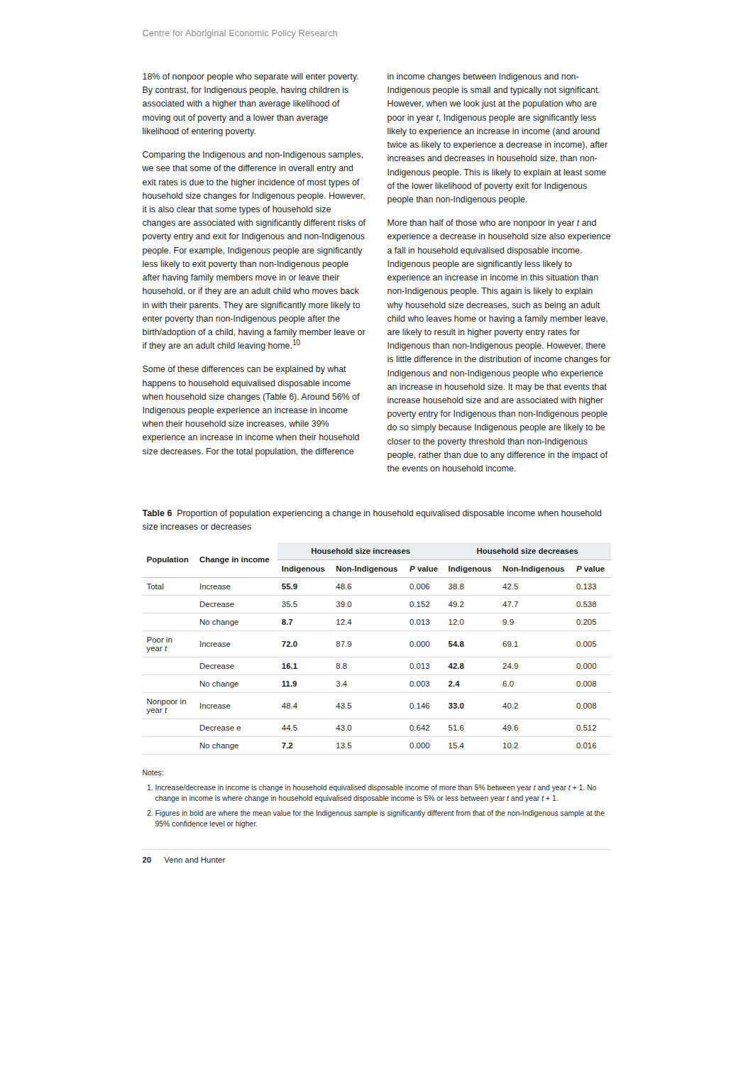Centre for Aboriginal Economic Policy Research
18% of nonpoor people who separate will enter poverty. By contrast, for Indigenous people, having children is associated with a higher than average likelihood of moving out of poverty and a lower than average likelihood of entering poverty.
Comparing the Indigenous and non-Indigenous samples, we see that some of the difference in overall entry and exit rates is due to the higher incidence of most types of household size changes for Indigenous people. However, it is also clear that some types of household size changes are associated with significantly different risks of poverty entry and exit for Indigenous and non-Indigenous people. For example, Indigenous people are significantly less likely to exit poverty than non-Indigenous people after having family members move in or leave their household, or if they are an adult child who moves back in with their parents. They are significantly more likely to enter poverty than non-Indigenous people after the birth/adoption of a child, having a family member leave or if they are an adult child leaving home.10
Some of these differences can be explained by what happens to household equivalised disposable income when household size changes (Table 6). Around 56% of Indigenous people experience an increase in income when their household size increases, while 39% experience an increase in income when their household size decreases. For the total population, the difference
in income changes between Indigenous and non-Indigenous people is small and typically not significant. However, when we look just at the population who are poor in year t, Indigenous people are significantly less likely to experience an increase in income (and around twice as likely to experience a decrease in income), after increases and decreases in household size, than non-Indigenous people. This is likely to explain at least some of the lower likelihood of poverty exit for Indigenous people than non-Indigenous people.
More than half of those who are nonpoor in year t and experience a decrease in household size also experience a fall in household equivalised disposable income. Indigenous people are significantly less likely to experience an increase in income in this situation than non-Indigenous people. This again is likely to explain why household size decreases, such as being an adult child who leaves home or having a family member leave, are likely to result in higher poverty entry rates for Indigenous than non-Indigenous people. However, there is little difference in the distribution of income changes for Indigenous and non-Indigenous people who experience an increase in household size. It may be that events that increase household size and are associated with higher poverty entry for Indigenous than non-Indigenous people do so simply because Indigenous people are likely to be closer to the poverty threshold than non-Indigenous people, rather than due to any difference in the impact of the events on household income.
Table 6 Proportion of population experiencing a change in household equivalised disposable income when household size increases or decreases
| Population | Change in income | Household size increases | Household size decreases |
| --- | --- | --- | --- |
| Indigenous | Non-Indigenous | P value | Indigenous | Non-Indigenous | P value |
| Total | Increase | 55.9 | 48.6 | 0.006 | 38.8 | 42.5 | 0.133 |
| | Decrease | 35.5 | 39.0 | 0.152 | 49.2 | 47.7 | 0.538 |
| | No change | 8.7 | 12.4 | 0.013 | 12.0 | 9.9 | 0.205 |
| Poor in year t | Increase | 72.0 | 87.9 | 0.000 | 54.8 | 69.1 | 0.005 |
| | Decrease | 16.1 | 8.8 | 0.013 | 42.8 | 24.9 | 0.000 |
| | No change | 11.9 | 3.4 | 0.003 | 2.4 | 6.0 | 0.008 |
| Nonpoor in year t | Increase | 48.4 | 43.5 | 0.146 | 33.0 | 40.2 | 0.008 |
| | Decrease e | 44.5 | 43.0 | 0.642 | 51.6 | 49.6 | 0.512 |
| | No change | 7.2 | 13.5 | 0.000 | 15.4 | 10.2 | 0.016 |
Notes:
Increase/decrease in income is change in household equivalised disposable income of more than 5% between year t and year t + 1. No change in income is where change in household equivalised disposable income is 5% or less between year t and year t + 1.
Figures in bold are where the mean value for the Indigenous sample is significantly different from that of the non-Indigenous sample at the 95% confidence level or higher.
20 Venn and Hunter